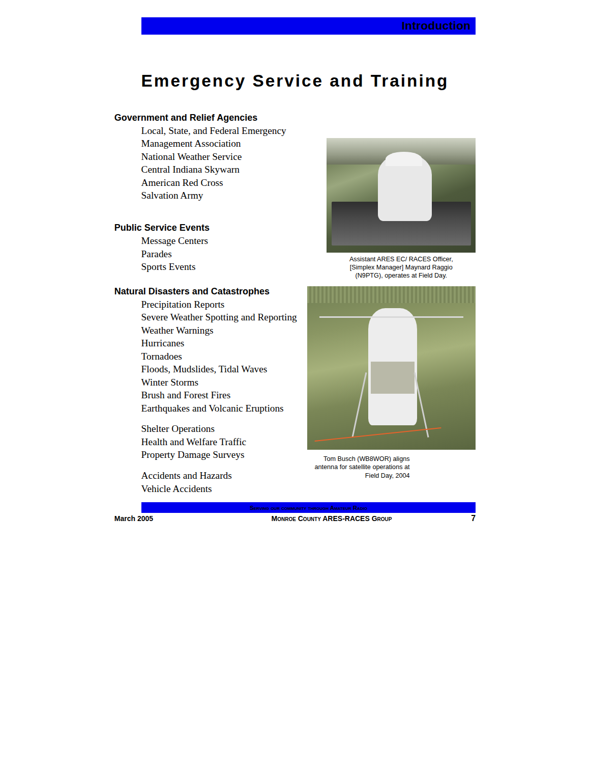Introduction
Emergency Service and Training
Assistant ARES EC/ RACES Officer,
[Simplex Manager] Maynard Raggio
(N9PTG), operates at Field Day.
Tom Busch (WB8WOR) aligns
antenna for satellite operations at
Field Day, 2004
Government and Relief Agencies
Local, State, and Federal Emergency Management Association
National Weather Service
Central Indiana Skywarn
American Red Cross
Salvation Army
Public Service Events
Message Centers
Parades
Sports Events
Natural Disasters and Catastrophes
Precipitation Reports
Severe Weather Spotting and Reporting
Weather Warnings
Hurricanes
Tornadoes
Floods, Mudslides, Tidal Waves
Winter Storms
Brush and Forest Fires
Earthquakes and Volcanic Eruptions
Shelter Operations
Health and Welfare Traffic
Property Damage Surveys
Accidents and Hazards
Vehicle Accidents
Serving our community through Amateur Radio
March 2005
Monroe County ARES-RACES Group
7